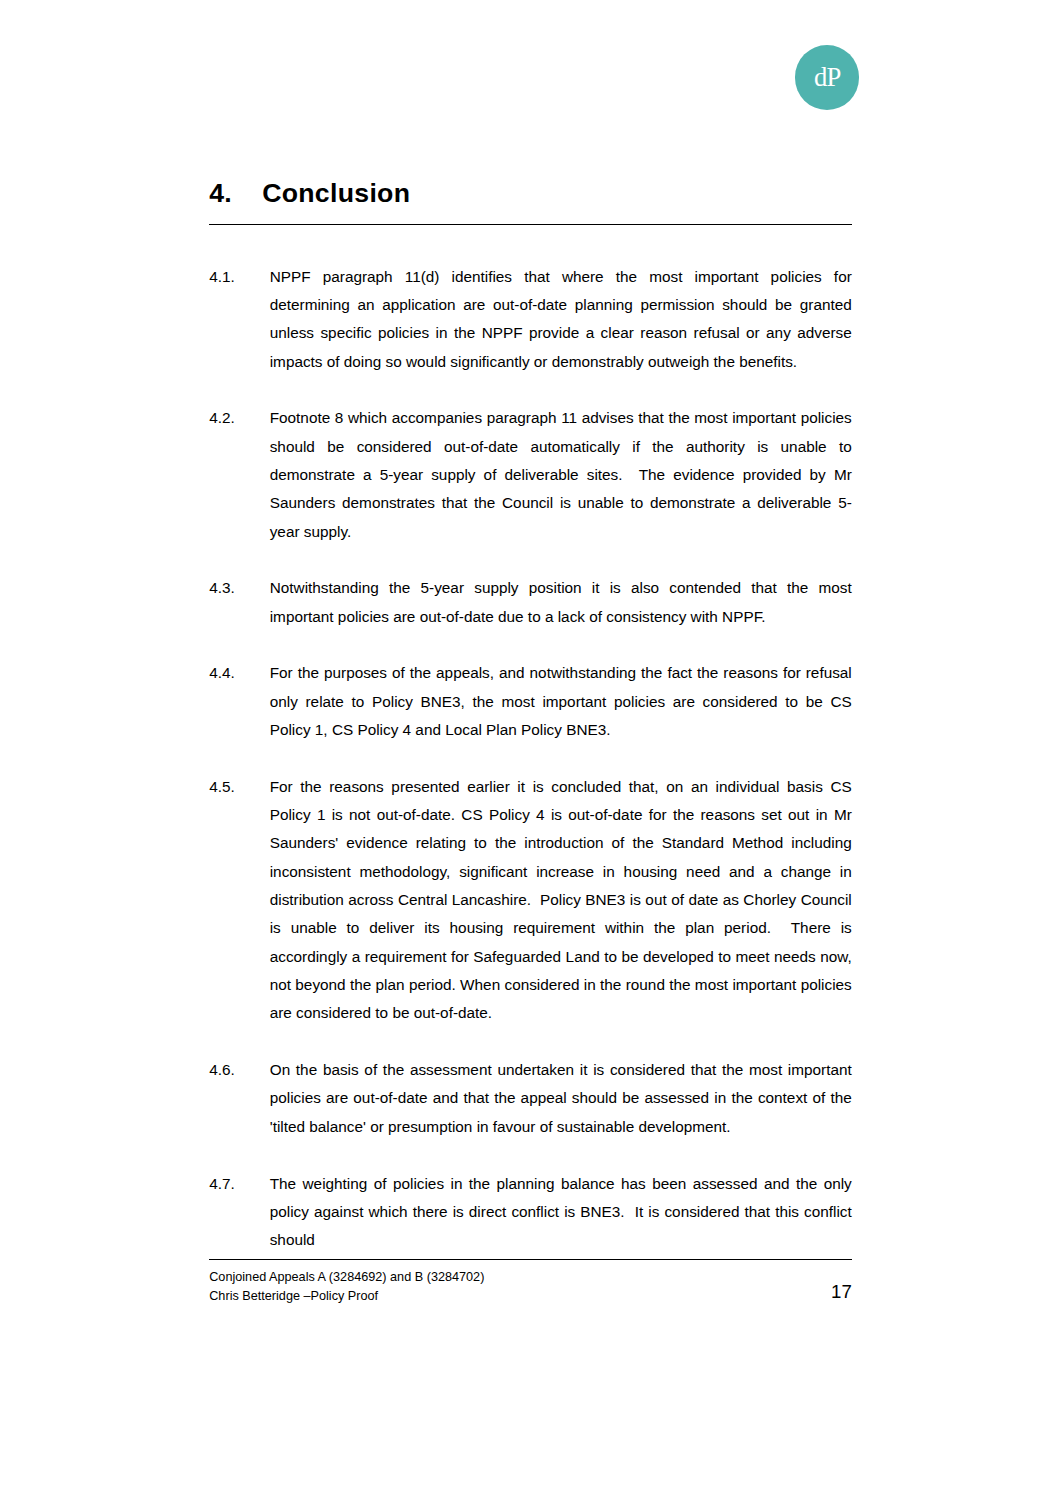dP
4. Conclusion
4.1.
NPPF paragraph 11(d) identifies that where the most important policies for determining an application are out-of-date planning permission should be granted unless specific policies in the NPPF provide a clear reason refusal or any adverse impacts of doing so would significantly or demonstrably outweigh the benefits.
4.2.
Footnote 8 which accompanies paragraph 11 advises that the most important policies should be considered out-of-date automatically if the authority is unable to demonstrate a 5-year supply of deliverable sites. The evidence provided by Mr Saunders demonstrates that the Council is unable to demonstrate a deliverable 5-year supply.
4.3.
Notwithstanding the 5-year supply position it is also contended that the most important policies are out-of-date due to a lack of consistency with NPPF.
4.4.
For the purposes of the appeals, and notwithstanding the fact the reasons for refusal only relate to Policy BNE3, the most important policies are considered to be CS Policy 1, CS Policy 4 and Local Plan Policy BNE3.
4.5.
For the reasons presented earlier it is concluded that, on an individual basis CS Policy 1 is not out-of-date. CS Policy 4 is out-of-date for the reasons set out in Mr Saunders' evidence relating to the introduction of the Standard Method including inconsistent methodology, significant increase in housing need and a change in distribution across Central Lancashire. Policy BNE3 is out of date as Chorley Council is unable to deliver its housing requirement within the plan period. There is accordingly a requirement for Safeguarded Land to be developed to meet needs now, not beyond the plan period. When considered in the round the most important policies are considered to be out-of-date.
4.6.
On the basis of the assessment undertaken it is considered that the most important policies are out-of-date and that the appeal should be assessed in the context of the 'tilted balance' or presumption in favour of sustainable development.
4.7.
The weighting of policies in the planning balance has been assessed and the only policy against which there is direct conflict is BNE3. It is considered that this conflict should
Conjoined Appeals A (3284692) and B (3284702)
Chris Betteridge –Policy Proof
17